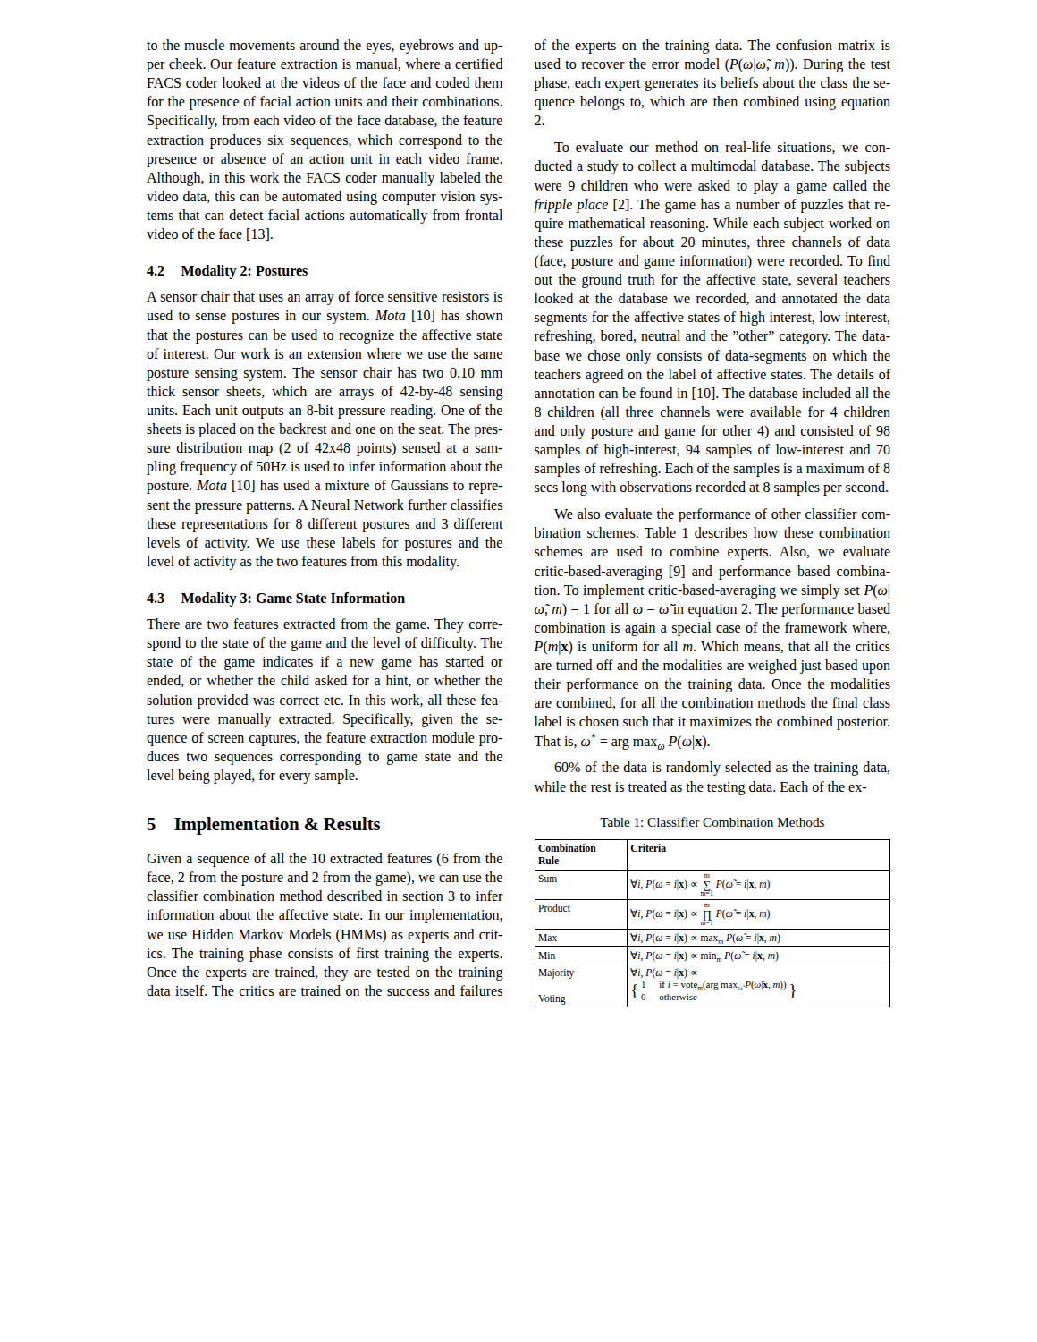to the muscle movements around the eyes, eyebrows and upper cheek. Our feature extraction is manual, where a certified FACS coder looked at the videos of the face and coded them for the presence of facial action units and their combinations. Specifically, from each video of the face database, the feature extraction produces six sequences, which correspond to the presence or absence of an action unit in each video frame. Although, in this work the FACS coder manually labeled the video data, this can be automated using computer vision systems that can detect facial actions automatically from frontal video of the face [13].
4.2 Modality 2: Postures
A sensor chair that uses an array of force sensitive resistors is used to sense postures in our system. Mota [10] has shown that the postures can be used to recognize the affective state of interest. Our work is an extension where we use the same posture sensing system. The sensor chair has two 0.10 mm thick sensor sheets, which are arrays of 42-by-48 sensing units. Each unit outputs an 8-bit pressure reading. One of the sheets is placed on the backrest and one on the seat. The pressure distribution map (2 of 42x48 points) sensed at a sampling frequency of 50Hz is used to infer information about the posture. Mota [10] has used a mixture of Gaussians to represent the pressure patterns. A Neural Network further classifies these representations for 8 different postures and 3 different levels of activity. We use these labels for postures and the level of activity as the two features from this modality.
4.3 Modality 3: Game State Information
There are two features extracted from the game. They correspond to the state of the game and the level of difficulty. The state of the game indicates if a new game has started or ended, or whether the child asked for a hint, or whether the solution provided was correct etc. In this work, all these features were manually extracted. Specifically, given the sequence of screen captures, the feature extraction module produces two sequences corresponding to game state and the level being played, for every sample.
5 Implementation & Results
Given a sequence of all the 10 extracted features (6 from the face, 2 from the posture and 2 from the game), we can use the classifier combination method described in section 3 to infer information about the affective state. In our implementation, we use Hidden Markov Models (HMMs) as experts and critics. The training phase consists of first training the experts. Once the experts are trained, they are tested on the training data itself. The critics are trained on the success and failures of the experts on the training data. The confusion matrix is used to recover the error model (P(ω|ω̃, m)). During the test phase, each expert generates its beliefs about the class the sequence belongs to, which are then combined using equation 2.
To evaluate our method on real-life situations, we conducted a study to collect a multimodal database. The subjects were 9 children who were asked to play a game called the fripple place [2]. The game has a number of puzzles that require mathematical reasoning. While each subject worked on these puzzles for about 20 minutes, three channels of data (face, posture and game information) were recorded. To find out the ground truth for the affective state, several teachers looked at the database we recorded, and annotated the data segments for the affective states of high interest, low interest, refreshing, bored, neutral and the ”other” category. The database we chose only consists of data-segments on which the teachers agreed on the label of affective states. The details of annotation can be found in [10]. The database included all the 8 children (all three channels were available for 4 children and only posture and game for other 4) and consisted of 98 samples of high-interest, 94 samples of low-interest and 70 samples of refreshing. Each of the samples is a maximum of 8 secs long with observations recorded at 8 samples per second.
We also evaluate the performance of other classifier combination schemes. Table 1 describes how these combination schemes are used to combine experts. Also, we evaluate critic-based-averaging [9] and performance based combination. To implement critic-based-averaging we simply set P(ω|ω̃, m) = 1 for all ω = ω̃ in equation 2. The performance based combination is again a special case of the framework where, P(m|x) is uniform for all m. Which means, that all the critics are turned off and the modalities are weighed just based upon their performance on the training data. Once the modalities are combined, for all the combination methods the final class label is chosen such that it maximizes the combined posterior. That is, ω* = arg maxω P(ω|x).
60% of the data is randomly selected as the training data, while the rest is treated as the testing data. Each of the ex-
Table 1: Classifier Combination Methods
| Combination Rule | Criteria |
| --- | --- |
| Sum | ∀ i , P ( ω = i / x ) ∝ m ∑ m=1 P ( ω̃ = i / x , m ) |
| Product | ∀ i , P ( ω = i / x ) ∝ m ∏ m=1 P ( ω̃ = i / x , m ) |
| Max | ∀ i , P ( ω = i / x ) ∝ max m P ( ω̃ = i / x , m ) |
| Min | ∀ i , P ( ω = i / x ) ∝ min m P ( ω̃ = i / x , m ) |
| Majority Voting | ∀ i , P ( ω = i / x ) ∝ { 1 if i = vote m (arg max ω̃ P ( ω̃ / x , m )) 0 otherwise } |